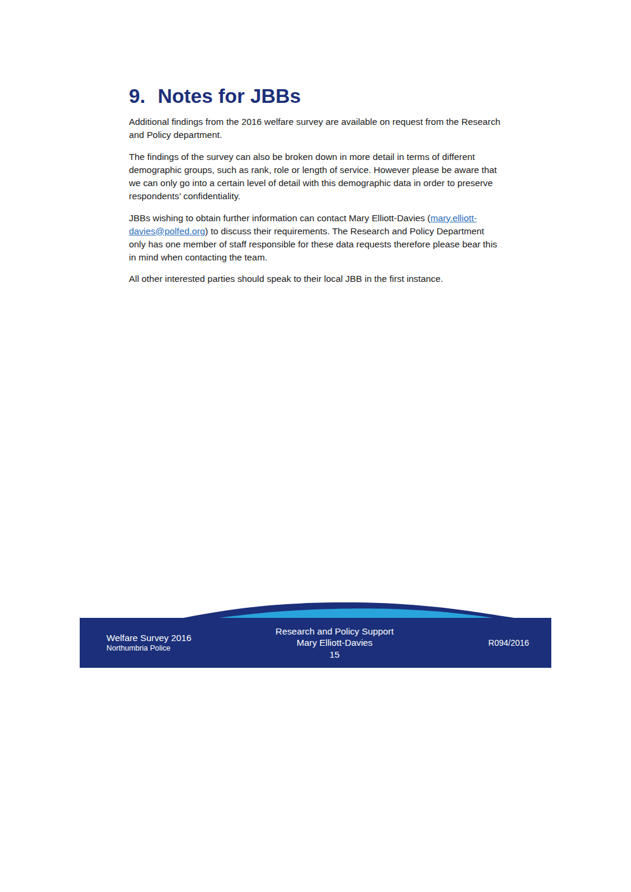9. Notes for JBBs
Additional findings from the 2016 welfare survey are available on request from the Research and Policy department.
The findings of the survey can also be broken down in more detail in terms of different demographic groups, such as rank, role or length of service. However please be aware that we can only go into a certain level of detail with this demographic data in order to preserve respondents’ confidentiality.
JBBs wishing to obtain further information can contact Mary Elliott-Davies (mary.elliott-davies@polfed.org) to discuss their requirements. The Research and Policy Department only has one member of staff responsible for these data requests therefore please bear this in mind when contacting the team.
All other interested parties should speak to their local JBB in the first instance.
Welfare Survey 2016
Northumbria Police
Research and Policy Support
Mary Elliott-Davies
15
R094/2016